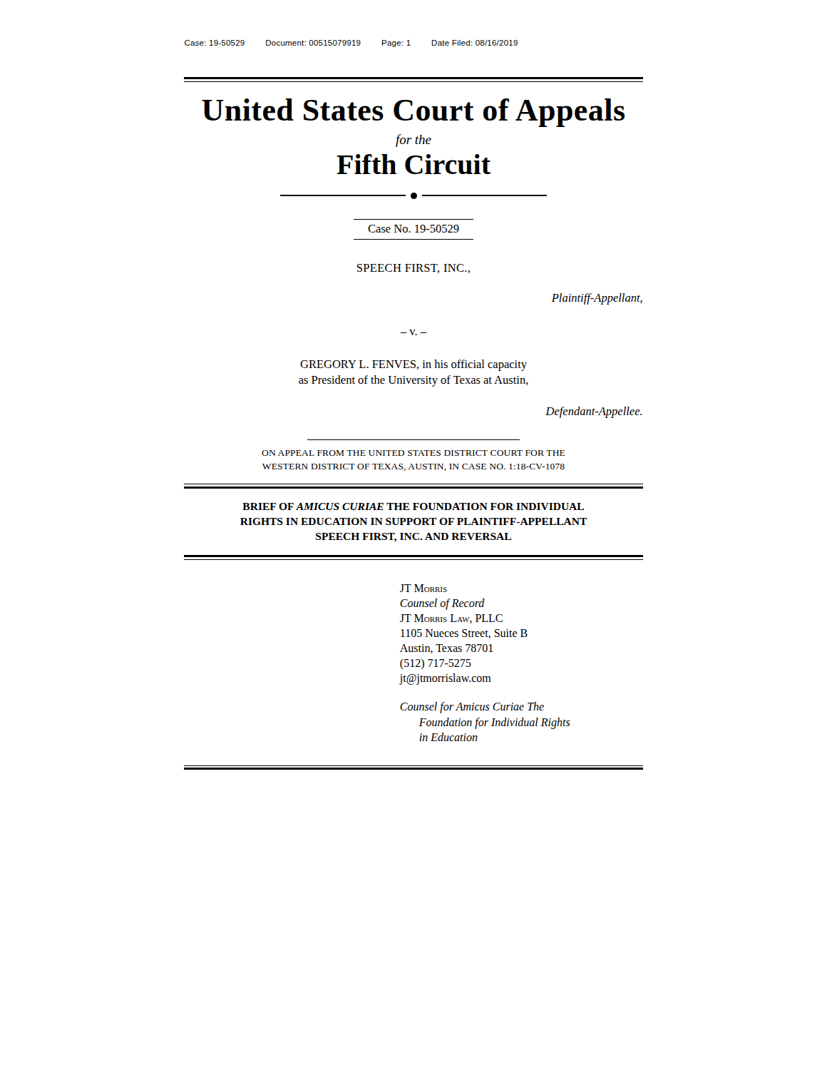Case: 19-50529 Document: 00515079919 Page: 1 Date Filed: 08/16/2019
United States Court of Appeals
for the
Fifth Circuit
Case No. 19-50529
SPEECH FIRST, INC.,
Plaintiff-Appellant,
– v. –
GREGORY L. FENVES, in his official capacity
as President of the University of Texas at Austin,
Defendant-Appellee.
ON APPEAL FROM THE UNITED STATES DISTRICT COURT FOR THE
WESTERN DISTRICT OF TEXAS, AUSTIN, IN CASE NO. 1:18-CV-1078
BRIEF OF AMICUS CURIAE THE FOUNDATION FOR INDIVIDUAL
RIGHTS IN EDUCATION IN SUPPORT OF PLAINTIFF-APPELLANT
SPEECH FIRST, INC. AND REVERSAL
JT Morris
Counsel of Record
JT Morris Law, PLLC
1105 Nueces Street, Suite B
Austin, Texas 78701
(512) 717-5275
jt@jtmorrislaw.com
Counsel for Amicus Curiae The Foundation for Individual Rights in Education